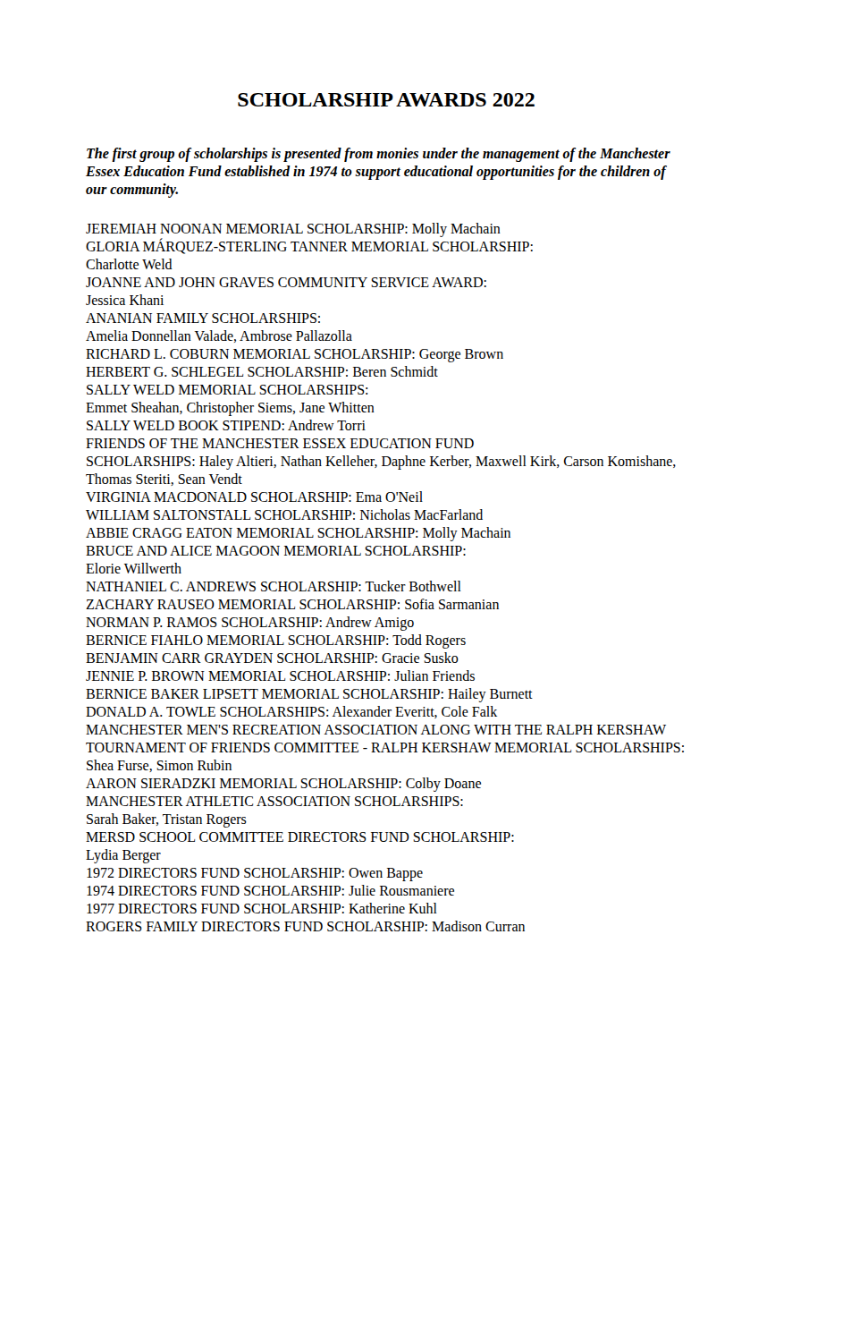SCHOLARSHIP AWARDS 2022
The first group of scholarships is presented from monies under the management of the Manchester Essex Education Fund established in 1974 to support educational opportunities for the children of our community.
JEREMIAH NOONAN MEMORIAL SCHOLARSHIP: Molly Machain
GLORIA MÁRQUEZ-STERLING TANNER MEMORIAL SCHOLARSHIP:
Charlotte Weld
JOANNE AND JOHN GRAVES COMMUNITY SERVICE AWARD:
Jessica Khani
ANANIAN FAMILY SCHOLARSHIPS:
Amelia Donnellan Valade, Ambrose Pallazolla
RICHARD L. COBURN MEMORIAL SCHOLARSHIP: George Brown
HERBERT G. SCHLEGEL SCHOLARSHIP: Beren Schmidt
SALLY WELD MEMORIAL SCHOLARSHIPS:
Emmet Sheahan, Christopher Siems, Jane Whitten
SALLY WELD BOOK STIPEND: Andrew Torri
FRIENDS OF THE MANCHESTER ESSEX EDUCATION FUND
SCHOLARSHIPS: Haley Altieri, Nathan Kelleher, Daphne Kerber, Maxwell Kirk, Carson Komishane, Thomas Steriti, Sean Vendt
VIRGINIA MACDONALD SCHOLARSHIP: Ema O'Neil
WILLIAM SALTONSTALL SCHOLARSHIP: Nicholas MacFarland
ABBIE CRAGG EATON MEMORIAL SCHOLARSHIP: Molly Machain
BRUCE AND ALICE MAGOON MEMORIAL SCHOLARSHIP:
Elorie Willwerth
NATHANIEL C. ANDREWS SCHOLARSHIP: Tucker Bothwell
ZACHARY RAUSEO MEMORIAL SCHOLARSHIP: Sofia Sarmanian
NORMAN P. RAMOS SCHOLARSHIP: Andrew Amigo
BERNICE FIAHLO MEMORIAL SCHOLARSHIP: Todd Rogers
BENJAMIN CARR GRAYDEN SCHOLARSHIP: Gracie Susko
JENNIE P. BROWN MEMORIAL SCHOLARSHIP: Julian Friends
BERNICE BAKER LIPSETT MEMORIAL SCHOLARSHIP: Hailey Burnett
DONALD A. TOWLE SCHOLARSHIPS: Alexander Everitt, Cole Falk
MANCHESTER MEN'S RECREATION ASSOCIATION ALONG WITH THE RALPH KERSHAW TOURNAMENT OF FRIENDS COMMITTEE - RALPH KERSHAW MEMORIAL SCHOLARSHIPS: Shea Furse, Simon Rubin
AARON SIERADZKI MEMORIAL SCHOLARSHIP: Colby Doane
MANCHESTER ATHLETIC ASSOCIATION SCHOLARSHIPS:
Sarah Baker, Tristan Rogers
MERSD SCHOOL COMMITTEE DIRECTORS FUND SCHOLARSHIP:
Lydia Berger
1972 DIRECTORS FUND SCHOLARSHIP: Owen Bappe
1974 DIRECTORS FUND SCHOLARSHIP: Julie Rousmaniere
1977 DIRECTORS FUND SCHOLARSHIP: Katherine Kuhl
ROGERS FAMILY DIRECTORS FUND SCHOLARSHIP: Madison Curran